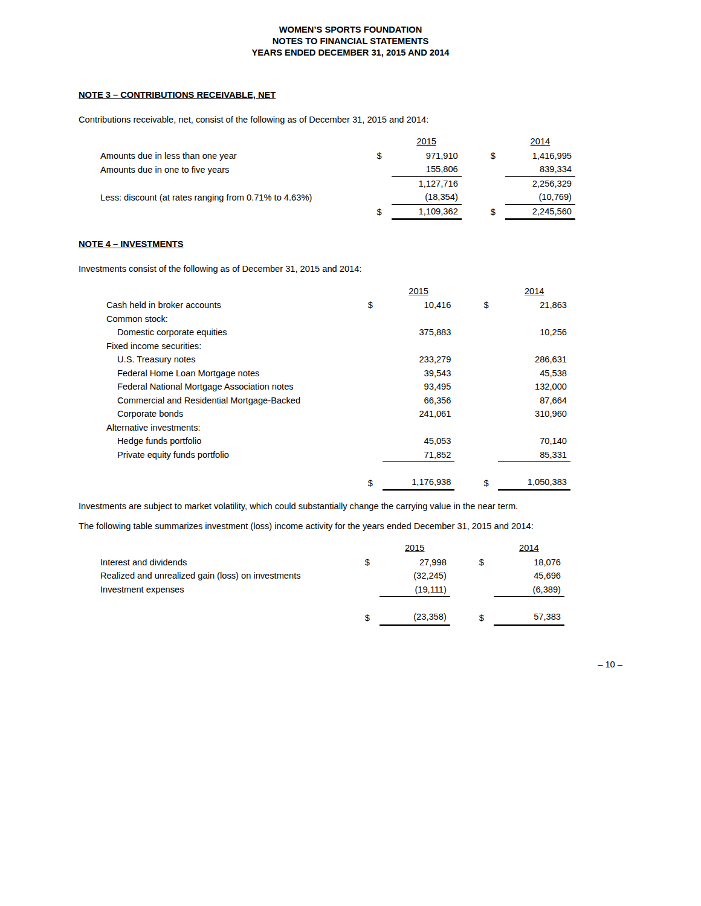WOMEN’S SPORTS FOUNDATION
NOTES TO FINANCIAL STATEMENTS
YEARS ENDED DECEMBER 31, 2015 AND 2014
NOTE 3 – CONTRIBUTIONS RECEIVABLE, NET
Contributions receivable, net, consist of the following as of December 31, 2015 and 2014:
| | | 2015 | | | 2014 |
| Amounts due in less than one year | $ | 971,910 | | $ | 1,416,995 |
| Amounts due in one to five years | | 155,806 | | | 839,334 |
| | | 1,127,716 | | | 2,256,329 |
| Less: discount (at rates ranging from 0.71% to 4.63%) | | (18,354) | | | (10,769) |
| | $ | 1,109,362 | | $ | 2,245,560 |
NOTE 4 – INVESTMENTS
Investments consist of the following as of December 31, 2015 and 2014:
| | | 2015 | | | 2014 |
| Cash held in broker accounts | $ | 10,416 | | $ | 21,863 |
| Common stock: | | | | | |
| Domestic corporate equities | | 375,883 | | | 10,256 |
| Fixed income securities: | | | | | |
| U.S. Treasury notes | | 233,279 | | | 286,631 |
| Federal Home Loan Mortgage notes | | 39,543 | | | 45,538 |
| Federal National Mortgage Association notes | | 93,495 | | | 132,000 |
| Commercial and Residential Mortgage-Backed | | 66,356 | | | 87,664 |
| Corporate bonds | | 241,061 | | | 310,960 |
| Alternative investments: | | | | | |
| Hedge funds portfolio | | 45,053 | | | 70,140 |
| Private equity funds portfolio | | 71,852 | | | 85,331 |
| | $ | 1,176,938 | | $ | 1,050,383 |
Investments are subject to market volatility, which could substantially change the carrying value in the near term.
The following table summarizes investment (loss) income activity for the years ended December 31, 2015 and 2014:
| | | 2015 | | | 2014 |
| Interest and dividends | $ | 27,998 | | $ | 18,076 |
| Realized and unrealized gain (loss) on investments | | (32,245) | | | 45,696 |
| Investment expenses | | (19,111) | | | (6,389) |
| | $ | (23,358) | | $ | 57,383 |
– 10 –